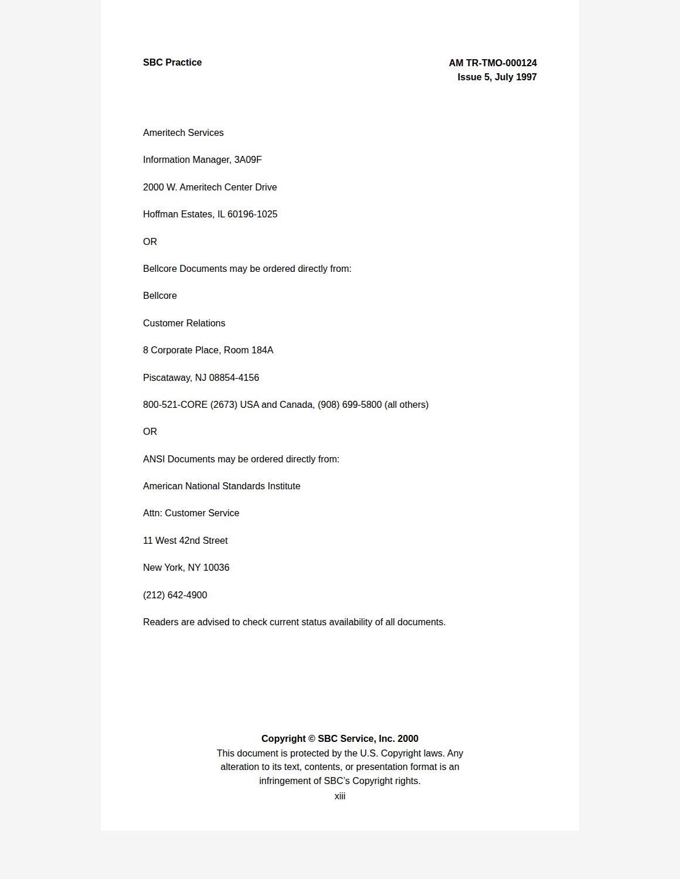SBC Practice
AM TR-TMO-000124
Issue 5, July 1997
Ameritech Services
Information Manager, 3A09F
2000 W. Ameritech Center Drive
Hoffman Estates, IL 60196-1025
OR
Bellcore Documents may be ordered directly from:
Bellcore
Customer Relations
8 Corporate Place, Room 184A
Piscataway, NJ 08854-4156
800-521-CORE (2673) USA and Canada, (908) 699-5800 (all others)
OR
ANSI Documents may be ordered directly from:
American National Standards Institute
Attn: Customer Service
11 West 42nd Street
New York, NY 10036
(212) 642-4900
Readers are advised to check current status availability of all documents.
Copyright © SBC Service, Inc. 2000
This document is protected by the U.S. Copyright laws. Any
alteration to its text, contents, or presentation format is an
infringement of SBC’s Copyright rights.
xiii